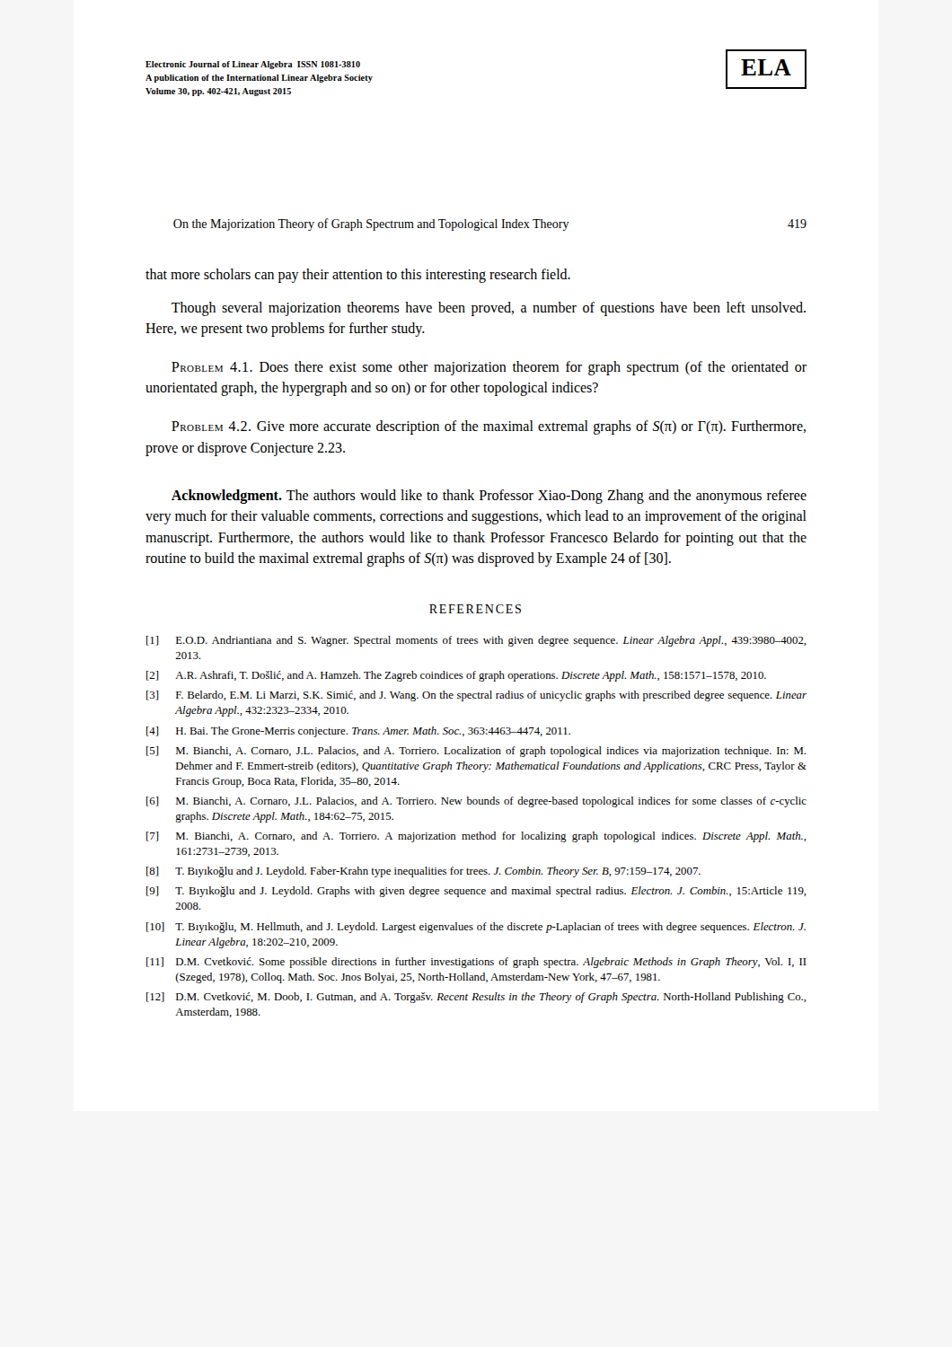Electronic Journal of Linear Algebra ISSN 1081-3810
A publication of the International Linear Algebra Society
Volume 30, pp. 402-421, August 2015
ELA
On the Majorization Theory of Graph Spectrum and Topological Index Theory 419
that more scholars can pay their attention to this interesting research field.
Though several majorization theorems have been proved, a number of questions have been left unsolved. Here, we present two problems for further study.
Problem 4.1. Does there exist some other majorization theorem for graph spectrum (of the orientated or unorientated graph, the hypergraph and so on) or for other topological indices?
Problem 4.2. Give more accurate description of the maximal extremal graphs of S(π) or Γ(π). Furthermore, prove or disprove Conjecture 2.23.
Acknowledgment. The authors would like to thank Professor Xiao-Dong Zhang and the anonymous referee very much for their valuable comments, corrections and suggestions, which lead to an improvement of the original manuscript. Furthermore, the authors would like to thank Professor Francesco Belardo for pointing out that the routine to build the maximal extremal graphs of S(π) was disproved by Example 24 of [30].
REFERENCES
[1] E.O.D. Andriantiana and S. Wagner. Spectral moments of trees with given degree sequence. Linear Algebra Appl., 439:3980–4002, 2013.
[2] A.R. Ashrafi, T. Došlić, and A. Hamzeh. The Zagreb coindices of graph operations. Discrete Appl. Math., 158:1571–1578, 2010.
[3] F. Belardo, E.M. Li Marzi, S.K. Simić, and J. Wang. On the spectral radius of unicyclic graphs with prescribed degree sequence. Linear Algebra Appl., 432:2323–2334, 2010.
[4] H. Bai. The Grone-Merris conjecture. Trans. Amer. Math. Soc., 363:4463–4474, 2011.
[5] M. Bianchi, A. Cornaro, J.L. Palacios, and A. Torriero. Localization of graph topological indices via majorization technique. In: M. Dehmer and F. Emmert-streib (editors), Quantitative Graph Theory: Mathematical Foundations and Applications, CRC Press, Taylor & Francis Group, Boca Rata, Florida, 35–80, 2014.
[6] M. Bianchi, A. Cornaro, J.L. Palacios, and A. Torriero. New bounds of degree-based topological indices for some classes of c-cyclic graphs. Discrete Appl. Math., 184:62–75, 2015.
[7] M. Bianchi, A. Cornaro, and A. Torriero. A majorization method for localizing graph topological indices. Discrete Appl. Math., 161:2731–2739, 2013.
[8] T. Bıyıkoğlu and J. Leydold. Faber-Krahn type inequalities for trees. J. Combin. Theory Ser. B, 97:159–174, 2007.
[9] T. Bıyıkoğlu and J. Leydold. Graphs with given degree sequence and maximal spectral radius. Electron. J. Combin., 15:Article 119, 2008.
[10] T. Bıyıkoğlu, M. Hellmuth, and J. Leydold. Largest eigenvalues of the discrete p-Laplacian of trees with degree sequences. Electron. J. Linear Algebra, 18:202–210, 2009.
[11] D.M. Cvetković. Some possible directions in further investigations of graph spectra. Algebraic Methods in Graph Theory, Vol. I, II (Szeged, 1978), Colloq. Math. Soc. Jnos Bolyai, 25, North-Holland, Amsterdam-New York, 47–67, 1981.
[12] D.M. Cvetković, M. Doob, I. Gutman, and A. Torgašv. Recent Results in the Theory of Graph Spectra. North-Holland Publishing Co., Amsterdam, 1988.